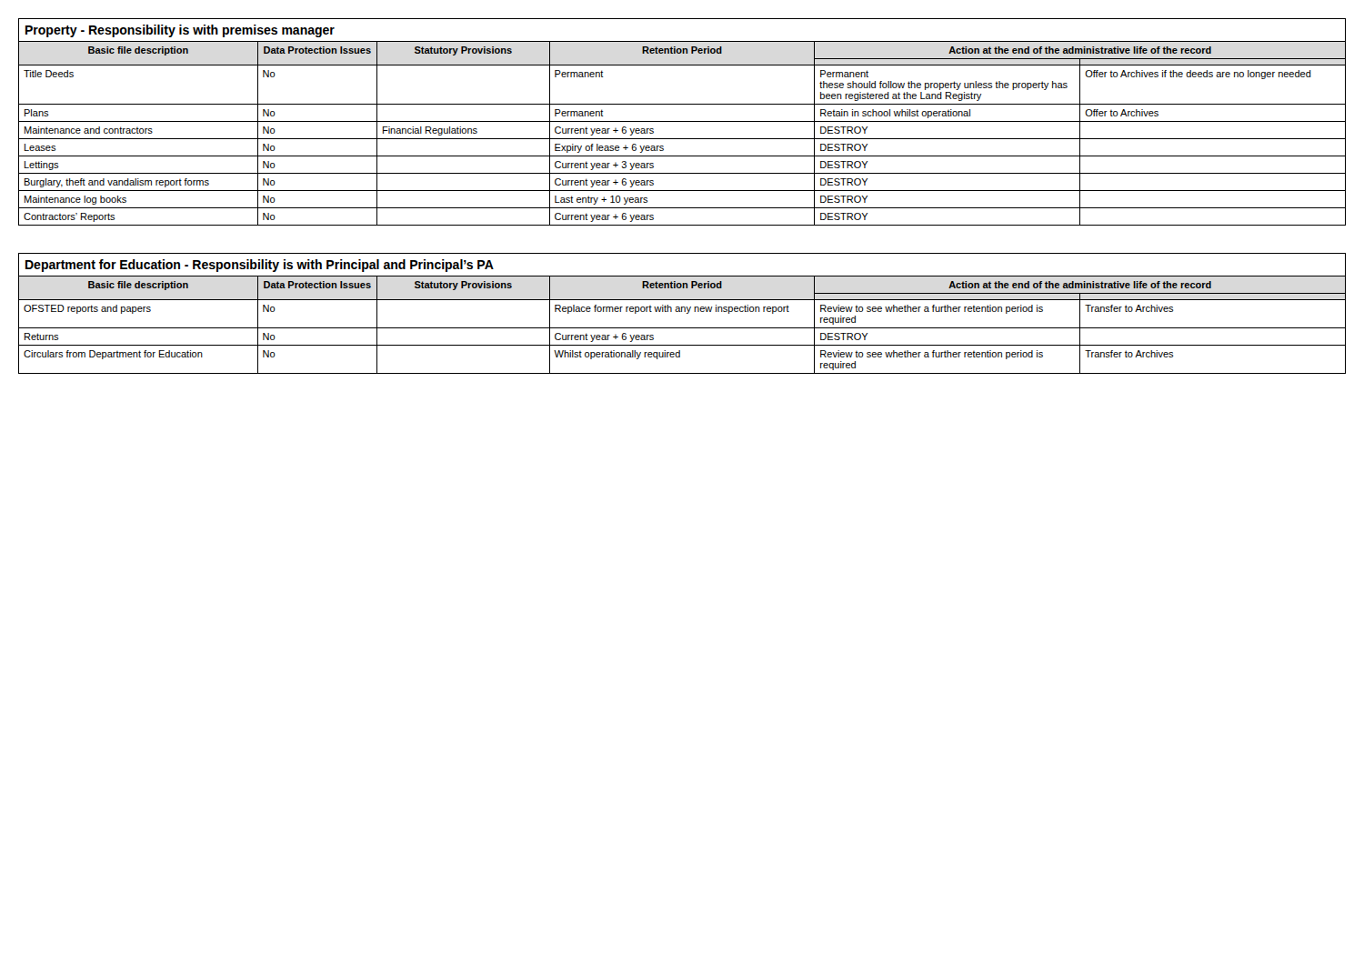Property - Responsibility is with premises manager
| Basic file description | Data Protection Issues | Statutory Provisions | Retention Period | Action at the end of the administrative life of the record |
| --- | --- | --- | --- | --- |
| Title Deeds | No | | Permanent | Permanent these should follow the property unless the property has been registered at the Land Registry | Offer to Archives if the deeds are no longer needed |
| Plans | No | | Permanent | Retain in school whilst operational | Offer to Archives |
| Maintenance and contractors | No | Financial Regulations | Current year + 6 years | DESTROY | |
| Leases | No | | Expiry of lease + 6 years | DESTROY | |
| Lettings | No | | Current year + 3 years | DESTROY | |
| Burglary, theft and vandalism report forms | No | | Current year + 6 years | DESTROY | |
| Maintenance log books | No | | Last entry + 10 years | DESTROY | |
| Contractors’ Reports | No | | Current year + 6 years | DESTROY | |
Department for Education - Responsibility is with Principal and Principal’s PA
| Basic file description | Data Protection Issues | Statutory Provisions | Retention Period | Action at the end of the administrative life of the record |
| --- | --- | --- | --- | --- |
| OFSTED reports and papers | No | | Replace former report with any new inspection report | Review to see whether a further retention period is required | Transfer to Archives |
| Returns | No | | Current year + 6 years | DESTROY | |
| Circulars from Department for Education | No | | Whilst operationally required | Review to see whether a further retention period is required | Transfer to Archives |